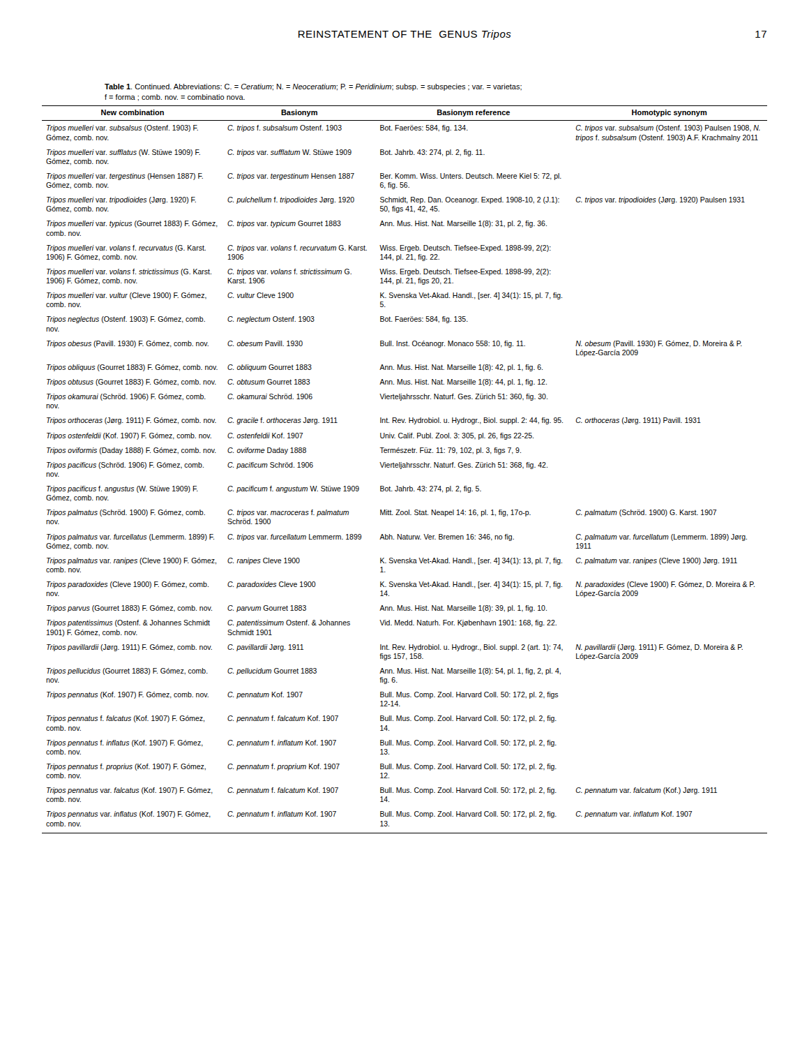REINSTATEMENT OF THE GENUS Tripos 17
Table 1. Continued. Abbreviations: C. = Ceratium; N. = Neoceratium; P. = Peridinium; subsp. = subspecies ; var. = varietas;
f = forma ; comb. nov. = combinatio nova.
| New combination | Basionym | Basionym reference | Homotypic synonym |
| --- | --- | --- | --- |
| Tripos muelleri var. subsalsus (Ostenf. 1903) F. Gómez, comb. nov. | C. tripos f. subsalsum Ostenf. 1903 | Bot. Faeröes: 584, fig. 134. | C. tripos var. subsalsum (Ostenf. 1903) Paulsen 1908, N. tripos f. subsalsum (Ostenf. 1903) A.F. Krachmalny 2011 |
| Tripos muelleri var. sufflatus (W. Stüwe 1909) F. Gómez, comb. nov. | C. tripos var. sufflatum W. Stüwe 1909 | Bot. Jahrb. 43: 274, pl. 2, fig. 11. | |
| Tripos muelleri var. tergestinus (Hensen 1887) F. Gómez, comb. nov. | C. tripos var. tergestinum Hensen 1887 | Ber. Komm. Wiss. Unters. Deutsch. Meere Kiel 5: 72, pl. 6, fig. 56. | |
| Tripos muelleri var. tripodioides (Jørg. 1920) F. Gómez, comb. nov. | C. pulchellum f. tripodioides Jørg. 1920 | Schmidt, Rep. Dan. Oceanogr. Exped. 1908-10, 2 (J.1): 50, figs 41, 42, 45. | C. tripos var. tripodioides (Jørg. 1920) Paulsen 1931 |
| Tripos muelleri var. typicus (Gourret 1883) F. Gómez, comb. nov. | C. tripos var. typicum Gourret 1883 | Ann. Mus. Hist. Nat. Marseille 1(8): 31, pl. 2, fig. 36. | |
| Tripos muelleri var. volans f. recurvatus (G. Karst. 1906) F. Gómez, comb. nov. | C. tripos var. volans f. recurvatum G. Karst. 1906 | Wiss. Ergeb. Deutsch. Tiefsee-Exped. 1898-99, 2(2): 144, pl. 21, fig. 22. | |
| Tripos muelleri var. volans f. strictissimus (G. Karst. 1906) F. Gómez, comb. nov. | C. tripos var. volans f. strictissimum G. Karst. 1906 | Wiss. Ergeb. Deutsch. Tiefsee-Exped. 1898-99, 2(2): 144, pl. 21, figs 20, 21. | |
| Tripos muelleri var. vultur (Cleve 1900) F. Gómez, comb. nov. | C. vultur Cleve 1900 | K. Svenska Vet-Akad. Handl., [ser. 4] 34(1): 15, pl. 7, fig. 5. | |
| Tripos neglectus (Ostenf. 1903) F. Gómez, comb. nov. | C. neglectum Ostenf. 1903 | Bot. Faeröes: 584, fig. 135. | |
| Tripos obesus (Pavill. 1930) F. Gómez, comb. nov. | C. obesum Pavill. 1930 | Bull. Inst. Océanogr. Monaco 558: 10, fig. 11. | N. obesum (Pavill. 1930) F. Gómez, D. Moreira & P. López-García 2009 |
| Tripos obliquus (Gourret 1883) F. Gómez, comb. nov. | C. obliquum Gourret 1883 | Ann. Mus. Hist. Nat. Marseille 1(8): 42, pl. 1, fig. 6. | |
| Tripos obtusus (Gourret 1883) F. Gómez, comb. nov. | C. obtusum Gourret 1883 | Ann. Mus. Hist. Nat. Marseille 1(8): 44, pl. 1, fig. 12. | |
| Tripos okamurai (Schröd. 1906) F. Gómez, comb. nov. | C. okamurai Schröd. 1906 | Vierteljahrsschr. Naturf. Ges. Zürich 51: 360, fig. 30. | |
| Tripos orthoceras (Jørg. 1911) F. Gómez, comb. nov. | C. gracile f. orthoceras Jørg. 1911 | Int. Rev. Hydrobiol. u. Hydrogr., Biol. suppl. 2: 44, fig. 95. | C. orthoceras (Jørg. 1911) Pavill. 1931 |
| Tripos ostenfeldii (Kof. 1907) F. Gómez, comb. nov. | C. ostenfeldii Kof. 1907 | Univ. Calif. Publ. Zool. 3: 305, pl. 26, figs 22-25. | |
| Tripos oviformis (Daday 1888) F. Gómez, comb. nov. | C. oviforme Daday 1888 | Természetr. Füz. 11: 79, 102, pl. 3, figs 7, 9. | |
| Tripos pacificus (Schröd. 1906) F. Gómez, comb. nov. | C. pacificum Schröd. 1906 | Vierteljahrsschr. Naturf. Ges. Zürich 51: 368, fig. 42. | |
| Tripos pacificus f. angustus (W. Stüwe 1909) F. Gómez, comb. nov. | C. pacificum f. angustum W. Stüwe 1909 | Bot. Jahrb. 43: 274, pl. 2, fig. 5. | |
| Tripos palmatus (Schröd. 1900) F. Gómez, comb. nov. | C. tripos var. macroceras f. palmatum Schröd. 1900 | Mitt. Zool. Stat. Neapel 14: 16, pl. 1, fig, 17o-p. | C. palmatum (Schröd. 1900) G. Karst. 1907 |
| Tripos palmatus var. furcellatus (Lemmerm. 1899) F. Gómez, comb. nov. | C. tripos var. furcellatum Lemmerm. 1899 | Abh. Naturw. Ver. Bremen 16: 346, no fig. | C. palmatum var. furcellatum (Lemmerm. 1899) Jørg. 1911 |
| Tripos palmatus var. ranipes (Cleve 1900) F. Gómez, comb. nov. | C. ranipes Cleve 1900 | K. Svenska Vet-Akad. Handl., [ser. 4] 34(1): 13, pl. 7, fig. 1. | C. palmatum var. ranipes (Cleve 1900) Jørg. 1911 |
| Tripos paradoxides (Cleve 1900) F. Gómez, comb. nov. | C. paradoxides Cleve 1900 | K. Svenska Vet-Akad. Handl., [ser. 4] 34(1): 15, pl. 7, fig. 14. | N. paradoxides (Cleve 1900) F. Gómez, D. Moreira & P. López-García 2009 |
| Tripos parvus (Gourret 1883) F. Gómez, comb. nov. | C. parvum Gourret 1883 | Ann. Mus. Hist. Nat. Marseille 1(8): 39, pl. 1, fig. 10. | |
| Tripos patentissimus (Ostenf. & Johannes Schmidt 1901) F. Gómez, comb. nov. | C. patentissimum Ostenf. & Johannes Schmidt 1901 | Vid. Medd. Naturh. For. Kjøbenhavn 1901: 168, fig. 22. | |
| Tripos pavillardii (Jørg. 1911) F. Gómez, comb. nov. | C. pavillardii Jørg. 1911 | Int. Rev. Hydrobiol. u. Hydrogr., Biol. suppl. 2 (art. 1): 74, figs 157, 158. | N. pavillardii (Jørg. 1911) F. Gómez, D. Moreira & P. López-García 2009 |
| Tripos pellucidus (Gourret 1883) F. Gómez, comb. nov. | C. pellucidum Gourret 1883 | Ann. Mus. Hist. Nat. Marseille 1(8): 54, pl. 1, fig, 2, pl. 4, fig. 6. | |
| Tripos pennatus (Kof. 1907) F. Gómez, comb. nov. | C. pennatum Kof. 1907 | Bull. Mus. Comp. Zool. Harvard Coll. 50: 172, pl. 2, figs 12-14. | |
| Tripos pennatus f. falcatus (Kof. 1907) F. Gómez, comb. nov. | C. pennatum f. falcatum Kof. 1907 | Bull. Mus. Comp. Zool. Harvard Coll. 50: 172, pl. 2, fig. 14. | |
| Tripos pennatus f. inflatus (Kof. 1907) F. Gómez, comb. nov. | C. pennatum f. inflatum Kof. 1907 | Bull. Mus. Comp. Zool. Harvard Coll. 50: 172, pl. 2, fig. 13. | |
| Tripos pennatus f. proprius (Kof. 1907) F. Gómez, comb. nov. | C. pennatum f. proprium Kof. 1907 | Bull. Mus. Comp. Zool. Harvard Coll. 50: 172, pl. 2, fig. 12. | |
| Tripos pennatus var. falcatus (Kof. 1907) F. Gómez, comb. nov. | C. pennatum f. falcatum Kof. 1907 | Bull. Mus. Comp. Zool. Harvard Coll. 50: 172, pl. 2, fig. 14. | C. pennatum var. falcatum (Kof.) Jørg. 1911 |
| Tripos pennatus var. inflatus (Kof. 1907) F. Gómez, comb. nov. | C. pennatum f. inflatum Kof. 1907 | Bull. Mus. Comp. Zool. Harvard Coll. 50: 172, pl. 2, fig. 13. | C. pennatum var. inflatum Kof. 1907 |